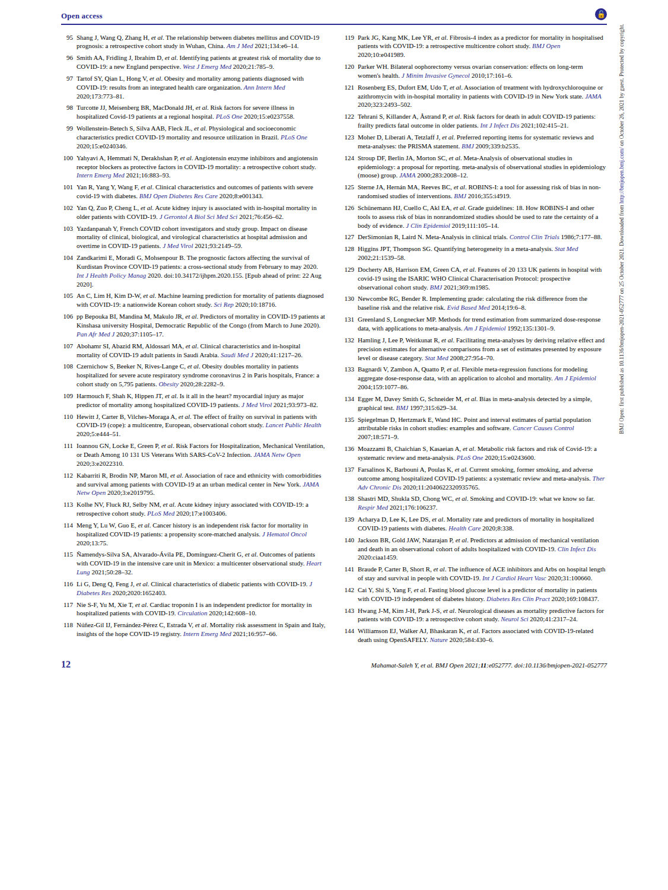Open access
🔓
BMJ Open: first published as 10.1136/bmjopen-2021-052777 on 25 October 2021. Downloaded from http://bmjopen.bmj.com/ on October 26, 2021 by guest. Protected by copyright.
95 Shang J, Wang Q, Zhang H, et al. The relationship between diabetes mellitus and COVID-19 prognosis: a retrospective cohort study in Wuhan, China. Am J Med 2021;134:e6–14.
96 Smith AA, Fridling J, Ibrahim D, et al. Identifying patients at greatest risk of mortality due to COVID-19: a new England perspective. West J Emerg Med 2020;21:785–9.
97 Tartof SY, Qian L, Hong V, et al. Obesity and mortality among patients diagnosed with COVID-19: results from an integrated health care organization. Ann Intern Med 2020;173:773–81.
98 Turcotte JJ, Meisenberg BR, MacDonald JH, et al. Risk factors for severe illness in hospitalized Covid-19 patients at a regional hospital. PLoS One 2020;15:e0237558.
99 Wollenstein-Betech S, Silva AAB, Fleck JL, et al. Physiological and socioeconomic characteristics predict COVID-19 mortality and resource utilization in Brazil. PLoS One 2020;15:e0240346.
100 Yahyavi A, Hemmati N, Derakhshan P, et al. Angiotensin enzyme inhibitors and angiotensin receptor blockers as protective factors in COVID-19 mortality: a retrospective cohort study. Intern Emerg Med 2021;16:883–93.
101 Yan R, Yang Y, Wang F, et al. Clinical characteristics and outcomes of patients with severe covid-19 with diabetes. BMJ Open Diabetes Res Care 2020;8:e001343.
102 Yan Q, Zuo P, Cheng L, et al. Acute kidney injury is associated with in-hospital mortality in older patients with COVID-19. J Gerontol A Biol Sci Med Sci 2021;76:456–62.
103 Yazdanpanah Y, French COVID cohort investigators and study group. Impact on disease mortality of clinical, biological, and virological characteristics at hospital admission and overtime in COVID-19 patients. J Med Virol 2021;93:2149–59.
104 Zandkarimi E, Moradi G, Mohsenpour B. The prognostic factors affecting the survival of Kurdistan Province COVID-19 patients: a cross-sectional study from February to may 2020. Int J Health Policy Manag 2020. doi:10.34172/ijhpm.2020.155. [Epub ahead of print: 22 Aug 2020].
105 An C, Lim H, Kim D-W, et al. Machine learning prediction for mortality of patients diagnosed with COVID-19: a nationwide Korean cohort study. Sci Rep 2020;10:18716.
106 pp Bepouka BI, Mandina M, Makulo JR, et al. Predictors of mortality in COVID-19 patients at Kinshasa university Hospital, Democratic Republic of the Congo (from March to June 2020). Pan Afr Med J 2020;37:1105–17.
107 Abohamr SI, Abazid RM, Aldossari MA, et al. Clinical characteristics and in-hospital mortality of COVID-19 adult patients in Saudi Arabia. Saudi Med J 2020;41:1217–26.
108 Czernichow S, Beeker N, Rives-Lange C, et al. Obesity doubles mortality in patients hospitalized for severe acute respiratory syndrome coronavirus 2 in Paris hospitals, France: a cohort study on 5,795 patients. Obesity 2020;28:2282–9.
109 Harmouch F, Shah K, Hippen JT, et al. Is it all in the heart? myocardial injury as major predictor of mortality among hospitalized COVID-19 patients. J Med Virol 2021;93:973–82.
110 Hewitt J, Carter B, Vilches-Moraga A, et al. The effect of frailty on survival in patients with COVID-19 (cope): a multicentre, European, observational cohort study. Lancet Public Health 2020;5:e444–51.
111 Ioannou GN, Locke E, Green P, et al. Risk Factors for Hospitalization, Mechanical Ventilation, or Death Among 10 131 US Veterans With SARS-CoV-2 Infection. JAMA Netw Open 2020;3:e2022310.
112 Kabarriti R, Brodin NP, Maron MI, et al. Association of race and ethnicity with comorbidities and survival among patients with COVID-19 at an urban medical center in New York. JAMA Netw Open 2020;3:e2019795.
113 Kolhe NV, Fluck RJ, Selby NM, et al. Acute kidney injury associated with COVID-19: a retrospective cohort study. PLoS Med 2020;17:e1003406.
114 Meng Y, Lu W, Guo E, et al. Cancer history is an independent risk factor for mortality in hospitalized COVID-19 patients: a propensity score-matched analysis. J Hematol Oncol 2020;13:75.
115 Ñamendys-Silva SA, Alvarado-Ávila PE, Domínguez-Cherit G, et al. Outcomes of patients with COVID-19 in the intensive care unit in Mexico: a multicenter observational study. Heart Lung 2021;50:28–32.
116 Li G, Deng Q, Feng J, et al. Clinical characteristics of diabetic patients with COVID-19. J Diabetes Res 2020;2020:1652403.
117 Nie S-F, Yu M, Xie T, et al. Cardiac troponin I is an independent predictor for mortality in hospitalized patients with COVID-19. Circulation 2020;142:608–10.
118 Núñez-Gil IJ, Fernández-Pérez C, Estrada V, et al. Mortality risk assessment in Spain and Italy, insights of the hope COVID-19 registry. Intern Emerg Med 2021;16:957–66.
119 Park JG, Kang MK, Lee YR, et al. Fibrosis-4 index as a predictor for mortality in hospitalised patients with COVID-19: a retrospective multicentre cohort study. BMJ Open 2020;10:e041989.
120 Parker WH. Bilateral oophorectomy versus ovarian conservation: effects on long-term women's health. J Minim Invasive Gynecol 2010;17:161–6.
121 Rosenberg ES, Dufort EM, Udo T, et al. Association of treatment with hydroxychloroquine or azithromycin with in-hospital mortality in patients with COVID-19 in New York state. JAMA 2020;323:2493–502.
122 Tehrani S, Killander A, Åstrand P, et al. Risk factors for death in adult COVID-19 patients: frailty predicts fatal outcome in older patients. Int J Infect Dis 2021;102:415–21.
123 Moher D, Liberati A, Tetzlaff J, et al. Preferred reporting items for systematic reviews and meta-analyses: the PRISMA statement. BMJ 2009;339:b2535.
124 Stroup DF, Berlin JA, Morton SC, et al. Meta-Analysis of observational studies in epidemiology: a proposal for reporting. meta-analysis of observational studies in epidemiology (moose) group. JAMA 2000;283:2008–12.
125 Sterne JA, Hernán MA, Reeves BC, et al. ROBINS-I: a tool for assessing risk of bias in non-randomised studies of interventions. BMJ 2016;355:i4919.
126 Schünemann HJ, Cuello C, Akl EA, et al. Grade guidelines: 18. How ROBINS-I and other tools to assess risk of bias in nonrandomized studies should be used to rate the certainty of a body of evidence. J Clin Epidemiol 2019;111:105–14.
127 DerSimonian R, Laird N. Meta-Analysis in clinical trials. Control Clin Trials 1986;7:177–88.
128 Higgins JPT, Thompson SG. Quantifying heterogeneity in a meta-analysis. Stat Med 2002;21:1539–58.
129 Docherty AB, Harrison EM, Green CA, et al. Features of 20 133 UK patients in hospital with covid-19 using the ISARIC WHO Clinical Characterisation Protocol: prospective observational cohort study. BMJ 2021;369:m1985.
130 Newcombe RG, Bender R. Implementing grade: calculating the risk difference from the baseline risk and the relative risk. Evid Based Med 2014;19:6–8.
131 Greenland S, Longnecker MP. Methods for trend estimation from summarized dose-response data, with applications to meta-analysis. Am J Epidemiol 1992;135:1301–9.
132 Hamling J, Lee P, Weitkunat R, et al. Facilitating meta-analyses by deriving relative effect and precision estimates for alternative comparisons from a set of estimates presented by exposure level or disease category. Stat Med 2008;27:954–70.
133 Bagnardi V, Zambon A, Quatto P, et al. Flexible meta-regression functions for modeling aggregate dose-response data, with an application to alcohol and mortality. Am J Epidemiol 2004;159:1077–86.
134 Egger M, Davey Smith G, Schneider M, et al. Bias in meta-analysis detected by a simple, graphical test. BMJ 1997;315:629–34.
135 Spiegelman D, Hertzmark E, Wand HC. Point and interval estimates of partial population attributable risks in cohort studies: examples and software. Cancer Causes Control 2007;18:571–9.
136 Moazzami B, Chaichian S, Kasaeian A, et al. Metabolic risk factors and risk of Covid-19: a systematic review and meta-analysis. PLoS One 2020;15:e0243600.
137 Farsalinos K, Barbouni A, Poulas K, et al. Current smoking, former smoking, and adverse outcome among hospitalized COVID-19 patients: a systematic review and meta-analysis. Ther Adv Chronic Dis 2020;11:2040622320935765.
138 Shastri MD, Shukla SD, Chong WC, et al. Smoking and COVID-19: what we know so far. Respir Med 2021;176:106237.
139 Acharya D, Lee K, Lee DS, et al. Mortality rate and predictors of mortality in hospitalized COVID-19 patients with diabetes. Health Care 2020;8:338.
140 Jackson BR, Gold JAW, Natarajan P, et al. Predictors at admission of mechanical ventilation and death in an observational cohort of adults hospitalized with COVID-19. Clin Infect Dis 2020:ciaa1459.
141 Braude P, Carter B, Short R, et al. The influence of ACE inhibitors and Arbs on hospital length of stay and survival in people with COVID-19. Int J Cardiol Heart Vasc 2020;31:100660.
142 Cai Y, Shi S, Yang F, et al. Fasting blood glucose level is a predictor of mortality in patients with COVID-19 independent of diabetes history. Diabetes Res Clin Pract 2020;169:108437.
143 Hwang J-M, Kim J-H, Park J-S, et al. Neurological diseases as mortality predictive factors for patients with COVID-19: a retrospective cohort study. Neurol Sci 2020;41:2317–24.
144 Williamson EJ, Walker AJ, Bhaskaran K, et al. Factors associated with COVID-19-related death using OpenSAFELY. Nature 2020;584:430–6.
12 Mahamat-Saleh Y, et al. BMJ Open 2021;11:e052777. doi:10.1136/bmjopen-2021-052777